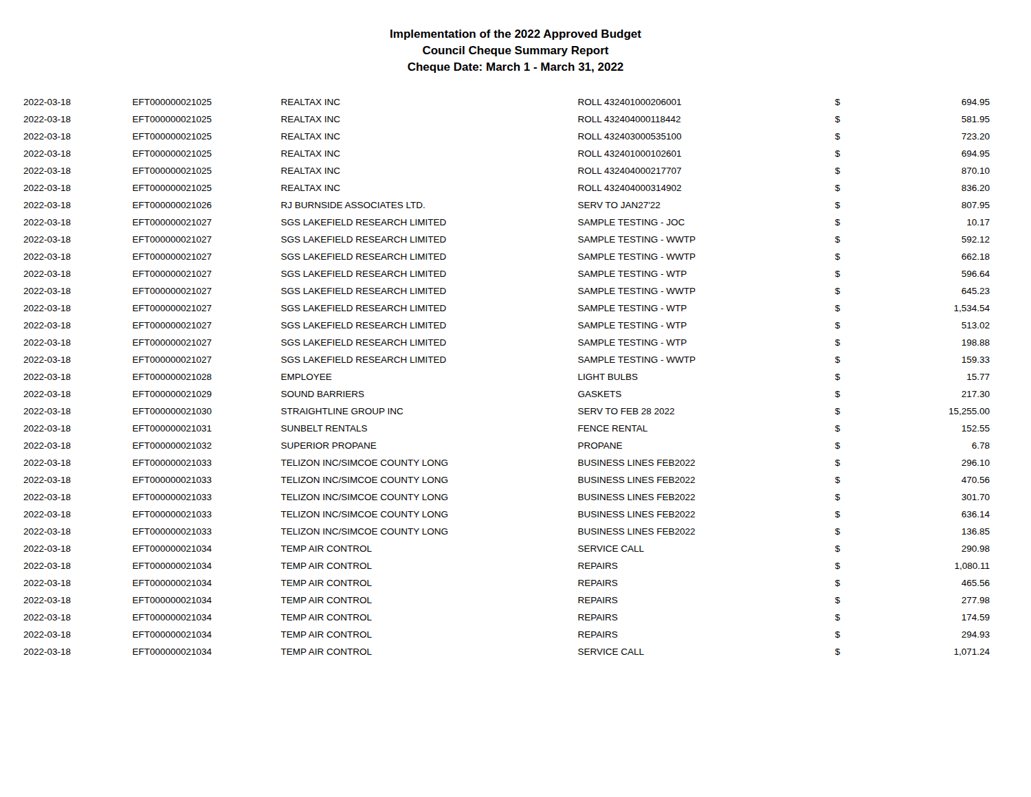Implementation of the 2022 Approved Budget
Council Cheque Summary Report
Cheque Date: March 1 - March 31, 2022
| 2022-03-18 | EFT000000021025 | REALTAX INC | ROLL 432401000206001 | $ | 694.95 |
| 2022-03-18 | EFT000000021025 | REALTAX INC | ROLL 432404000118442 | $ | 581.95 |
| 2022-03-18 | EFT000000021025 | REALTAX INC | ROLL 432403000535100 | $ | 723.20 |
| 2022-03-18 | EFT000000021025 | REALTAX INC | ROLL 432401000102601 | $ | 694.95 |
| 2022-03-18 | EFT000000021025 | REALTAX INC | ROLL 432404000217707 | $ | 870.10 |
| 2022-03-18 | EFT000000021025 | REALTAX INC | ROLL 432404000314902 | $ | 836.20 |
| 2022-03-18 | EFT000000021026 | RJ BURNSIDE ASSOCIATES LTD. | SERV TO JAN27'22 | $ | 807.95 |
| 2022-03-18 | EFT000000021027 | SGS LAKEFIELD RESEARCH LIMITED | SAMPLE TESTING - JOC | $ | 10.17 |
| 2022-03-18 | EFT000000021027 | SGS LAKEFIELD RESEARCH LIMITED | SAMPLE TESTING - WWTP | $ | 592.12 |
| 2022-03-18 | EFT000000021027 | SGS LAKEFIELD RESEARCH LIMITED | SAMPLE TESTING - WWTP | $ | 662.18 |
| 2022-03-18 | EFT000000021027 | SGS LAKEFIELD RESEARCH LIMITED | SAMPLE TESTING - WTP | $ | 596.64 |
| 2022-03-18 | EFT000000021027 | SGS LAKEFIELD RESEARCH LIMITED | SAMPLE TESTING - WWTP | $ | 645.23 |
| 2022-03-18 | EFT000000021027 | SGS LAKEFIELD RESEARCH LIMITED | SAMPLE TESTING - WTP | $ | 1,534.54 |
| 2022-03-18 | EFT000000021027 | SGS LAKEFIELD RESEARCH LIMITED | SAMPLE TESTING - WTP | $ | 513.02 |
| 2022-03-18 | EFT000000021027 | SGS LAKEFIELD RESEARCH LIMITED | SAMPLE TESTING - WTP | $ | 198.88 |
| 2022-03-18 | EFT000000021027 | SGS LAKEFIELD RESEARCH LIMITED | SAMPLE TESTING - WWTP | $ | 159.33 |
| 2022-03-18 | EFT000000021028 | EMPLOYEE | LIGHT BULBS | $ | 15.77 |
| 2022-03-18 | EFT000000021029 | SOUND BARRIERS | GASKETS | $ | 217.30 |
| 2022-03-18 | EFT000000021030 | STRAIGHTLINE GROUP INC | SERV TO FEB 28 2022 | $ | 15,255.00 |
| 2022-03-18 | EFT000000021031 | SUNBELT RENTALS | FENCE RENTAL | $ | 152.55 |
| 2022-03-18 | EFT000000021032 | SUPERIOR PROPANE | PROPANE | $ | 6.78 |
| 2022-03-18 | EFT000000021033 | TELIZON INC/SIMCOE COUNTY LONG | BUSINESS LINES FEB2022 | $ | 296.10 |
| 2022-03-18 | EFT000000021033 | TELIZON INC/SIMCOE COUNTY LONG | BUSINESS LINES FEB2022 | $ | 470.56 |
| 2022-03-18 | EFT000000021033 | TELIZON INC/SIMCOE COUNTY LONG | BUSINESS LINES FEB2022 | $ | 301.70 |
| 2022-03-18 | EFT000000021033 | TELIZON INC/SIMCOE COUNTY LONG | BUSINESS LINES FEB2022 | $ | 636.14 |
| 2022-03-18 | EFT000000021033 | TELIZON INC/SIMCOE COUNTY LONG | BUSINESS LINES FEB2022 | $ | 136.85 |
| 2022-03-18 | EFT000000021034 | TEMP AIR CONTROL | SERVICE CALL | $ | 290.98 |
| 2022-03-18 | EFT000000021034 | TEMP AIR CONTROL | REPAIRS | $ | 1,080.11 |
| 2022-03-18 | EFT000000021034 | TEMP AIR CONTROL | REPAIRS | $ | 465.56 |
| 2022-03-18 | EFT000000021034 | TEMP AIR CONTROL | REPAIRS | $ | 277.98 |
| 2022-03-18 | EFT000000021034 | TEMP AIR CONTROL | REPAIRS | $ | 174.59 |
| 2022-03-18 | EFT000000021034 | TEMP AIR CONTROL | REPAIRS | $ | 294.93 |
| 2022-03-18 | EFT000000021034 | TEMP AIR CONTROL | SERVICE CALL | $ | 1,071.24 |